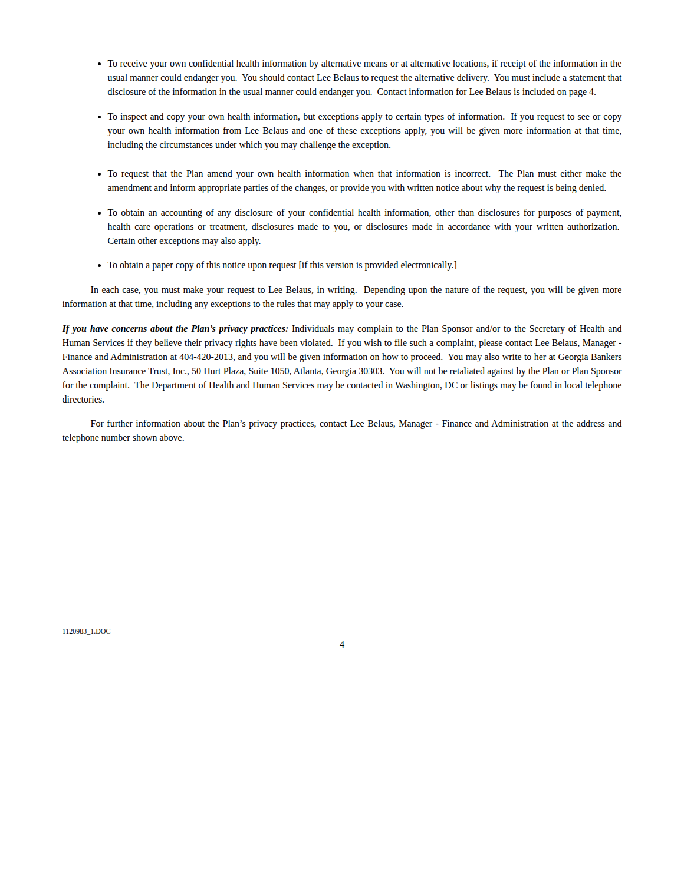To receive your own confidential health information by alternative means or at alternative locations, if receipt of the information in the usual manner could endanger you. You should contact Lee Belaus to request the alternative delivery. You must include a statement that disclosure of the information in the usual manner could endanger you. Contact information for Lee Belaus is included on page 4.
To inspect and copy your own health information, but exceptions apply to certain types of information. If you request to see or copy your own health information from Lee Belaus and one of these exceptions apply, you will be given more information at that time, including the circumstances under which you may challenge the exception.
To request that the Plan amend your own health information when that information is incorrect. The Plan must either make the amendment and inform appropriate parties of the changes, or provide you with written notice about why the request is being denied.
To obtain an accounting of any disclosure of your confidential health information, other than disclosures for purposes of payment, health care operations or treatment, disclosures made to you, or disclosures made in accordance with your written authorization. Certain other exceptions may also apply.
To obtain a paper copy of this notice upon request [if this version is provided electronically.]
In each case, you must make your request to Lee Belaus, in writing. Depending upon the nature of the request, you will be given more information at that time, including any exceptions to the rules that may apply to your case.
If you have concerns about the Plan’s privacy practices: Individuals may complain to the Plan Sponsor and/or to the Secretary of Health and Human Services if they believe their privacy rights have been violated. If you wish to file such a complaint, please contact Lee Belaus, Manager - Finance and Administration at 404-420-2013, and you will be given information on how to proceed. You may also write to her at Georgia Bankers Association Insurance Trust, Inc., 50 Hurt Plaza, Suite 1050, Atlanta, Georgia 30303. You will not be retaliated against by the Plan or Plan Sponsor for the complaint. The Department of Health and Human Services may be contacted in Washington, DC or listings may be found in local telephone directories.
For further information about the Plan’s privacy practices, contact Lee Belaus, Manager - Finance and Administration at the address and telephone number shown above.
1120983_1.DOC
4